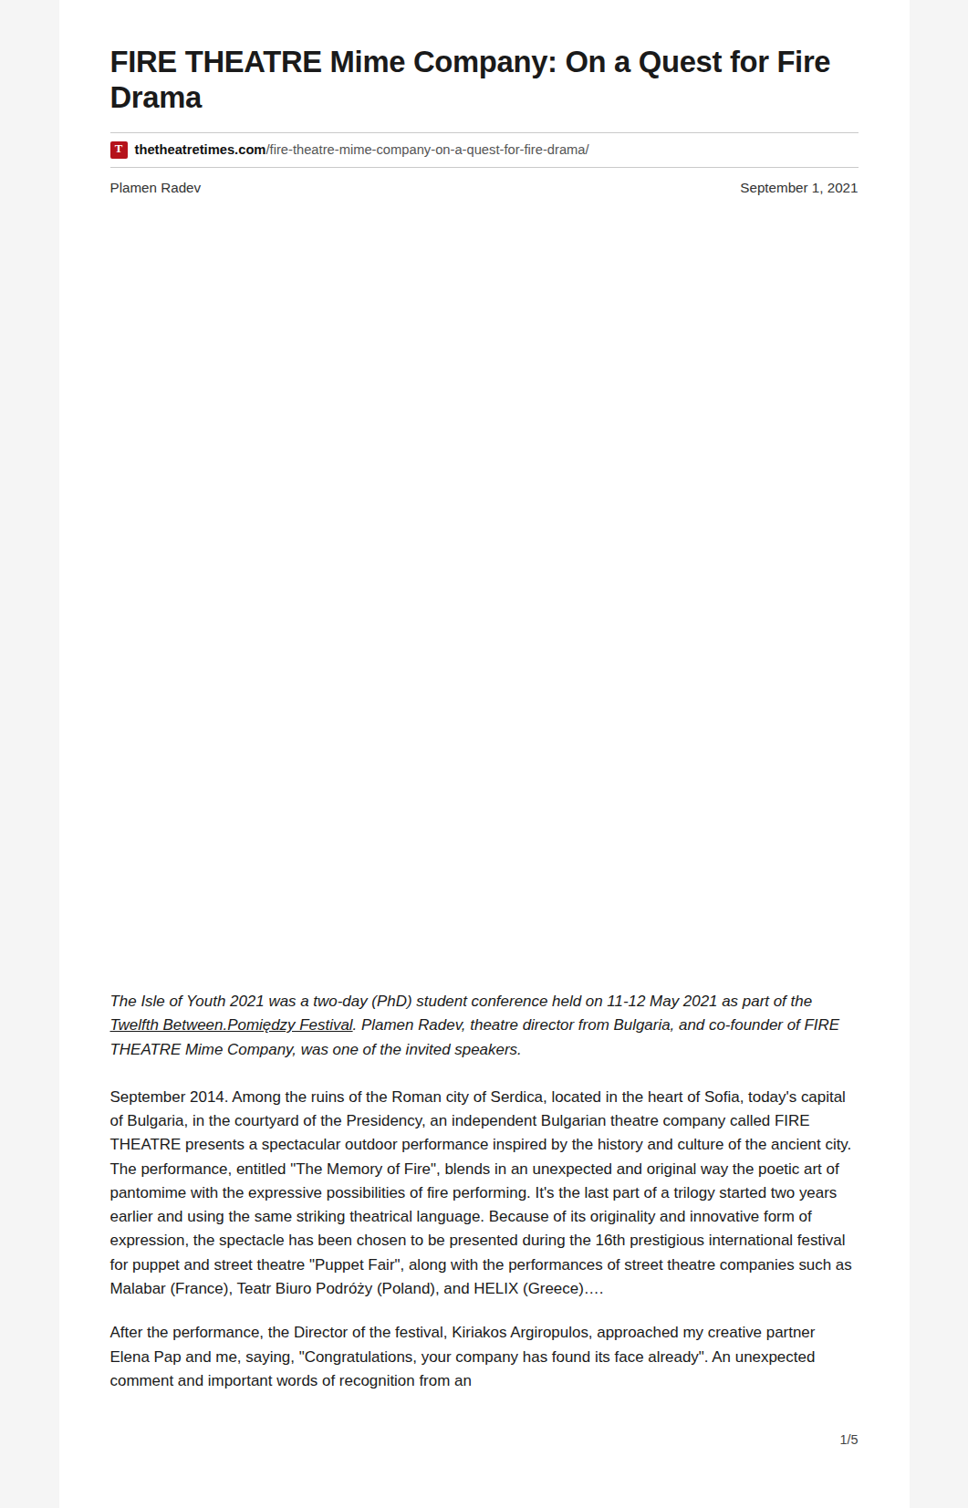FIRE THEATRE Mime Company: On a Quest for Fire Drama
T thetheatretimes.com/fire-theatre-mime-company-on-a-quest-for-fire-drama/
Plamen Radev September 1, 2021
The Isle of Youth 2021 was a two-day (PhD) student conference held on 11-12 May 2021 as part of the Twelfth Between.Pomiędzy Festival. Plamen Radev, theatre director from Bulgaria, and co-founder of FIRE THEATRE Mime Company, was one of the invited speakers.
September 2014. Among the ruins of the Roman city of Serdica, located in the heart of Sofia, today's capital of Bulgaria, in the courtyard of the Presidency, an independent Bulgarian theatre company called FIRE THEATRE presents a spectacular outdoor performance inspired by the history and culture of the ancient city. The performance, entitled "The Memory of Fire", blends in an unexpected and original way the poetic art of pantomime with the expressive possibilities of fire performing. It's the last part of a trilogy started two years earlier and using the same striking theatrical language. Because of its originality and innovative form of expression, the spectacle has been chosen to be presented during the 16th prestigious international festival for puppet and street theatre "Puppet Fair", along with the performances of street theatre companies such as Malabar (France), Teatr Biuro Podróży (Poland), and HELIX (Greece)….
After the performance, the Director of the festival, Kiriakos Argiropulos, approached my creative partner Elena Pap and me, saying, "Congratulations, your company has found its face already". An unexpected comment and important words of recognition from an
1/5